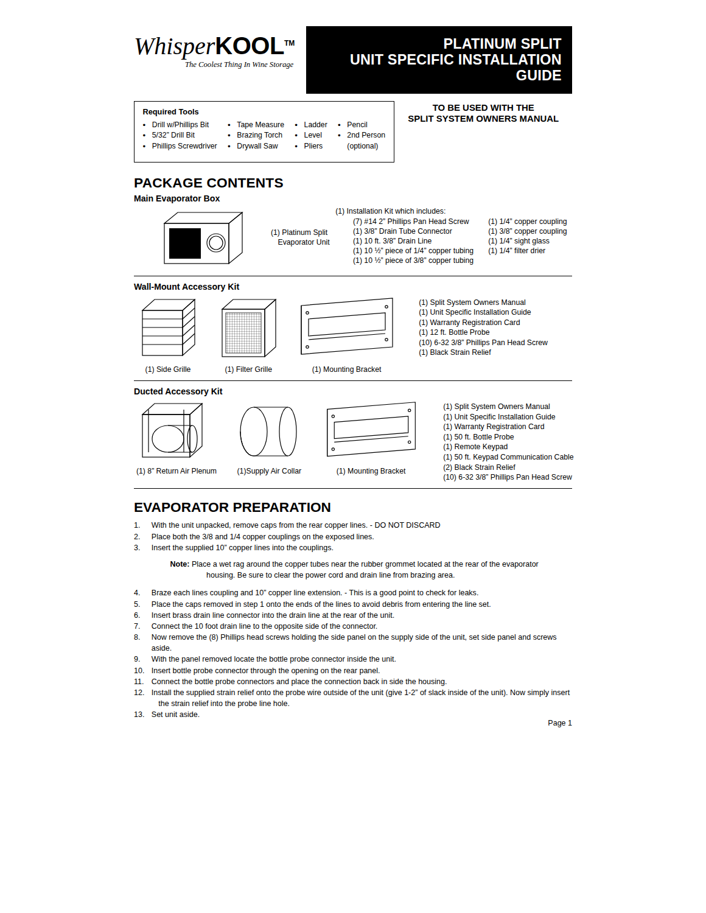Whisper KOOL TM
The Coolest Thing In Wine Storage
PLATINUM SPLIT
UNIT SPECIFIC INSTALLATION GUIDE
Required Tools
Drill w/Phillips Bit
5/32” Drill Bit
Phillips Screwdriver
Tape Measure
Brazing Torch
Drywall Saw
Ladder
Level
Pliers
Pencil
2nd Person
(optional)
TO BE USED WITH THE
SPLIT SYSTEM OWNERS MANUAL
PACKAGE CONTENTS
Main Evaporator Box
(1) Platinum Split Evaporator Unit
(1) Installation Kit which includes:
(7) #14 2” Phillips Pan Head Screw
(1) 3/8” Drain Tube Connector
(1) 10 ft. 3/8” Drain Line
(1) 10 ½” piece of 1/4” copper tubing
(1) 10 ½” piece of 3/8” copper tubing
(1) 1/4” copper coupling
(1) 3/8” copper coupling
(1) 1/4” sight glass
(1) 1/4” filter drier
Wall-Mount Accessory Kit
(1) Side Grille
(1) Filter Grille
(1) Mounting Bracket
(1) Split System Owners Manual
(1) Unit Specific Installation Guide
(1) Warranty Registration Card
(1) 12 ft. Bottle Probe
(10) 6-32 3/8” Phillips Pan Head Screw
(1) Black Strain Relief
Ducted Accessory Kit
(1) 8” Return Air Plenum
(1)Supply Air Collar
(1) Mounting Bracket
(1) Split System Owners Manual
(1) Unit Specific Installation Guide
(1) Warranty Registration Card
(1) 50 ft. Bottle Probe
(1) Remote Keypad
(1) 50 ft. Keypad Communication Cable
(2) Black Strain Relief
(10) 6-32 3/8” Phillips Pan Head Screw
EVAPORATOR PREPARATION
1. With the unit unpacked, remove caps from the rear copper lines. - DO NOT DISCARD
2. Place both the 3/8 and 1/4 copper couplings on the exposed lines.
3. Insert the supplied 10” copper lines into the couplings.
Note: Place a wet rag around the copper tubes near the rubber grommet located at the rear of the evaporator housing. Be sure to clear the power cord and drain line from brazing area.
4. Braze each lines coupling and 10” copper line extension. - This is a good point to check for leaks.
5. Place the caps removed in step 1 onto the ends of the lines to avoid debris from entering the line set.
6. Insert brass drain line connector into the drain line at the rear of the unit.
7. Connect the 10 foot drain line to the opposite side of the connector.
8. Now remove the (8) Phillips head screws holding the side panel on the supply side of the unit, set side panel and screws aside.
9. With the panel removed locate the bottle probe connector inside the unit.
10. Insert bottle probe connector through the opening on the rear panel.
11. Connect the bottle probe connectors and place the connection back in side the housing.
12. Install the supplied strain relief onto the probe wire outside of the unit (give 1-2” of slack inside of the unit). Now simply insert the strain relief into the probe line hole.
13. Set unit aside.
Page 1